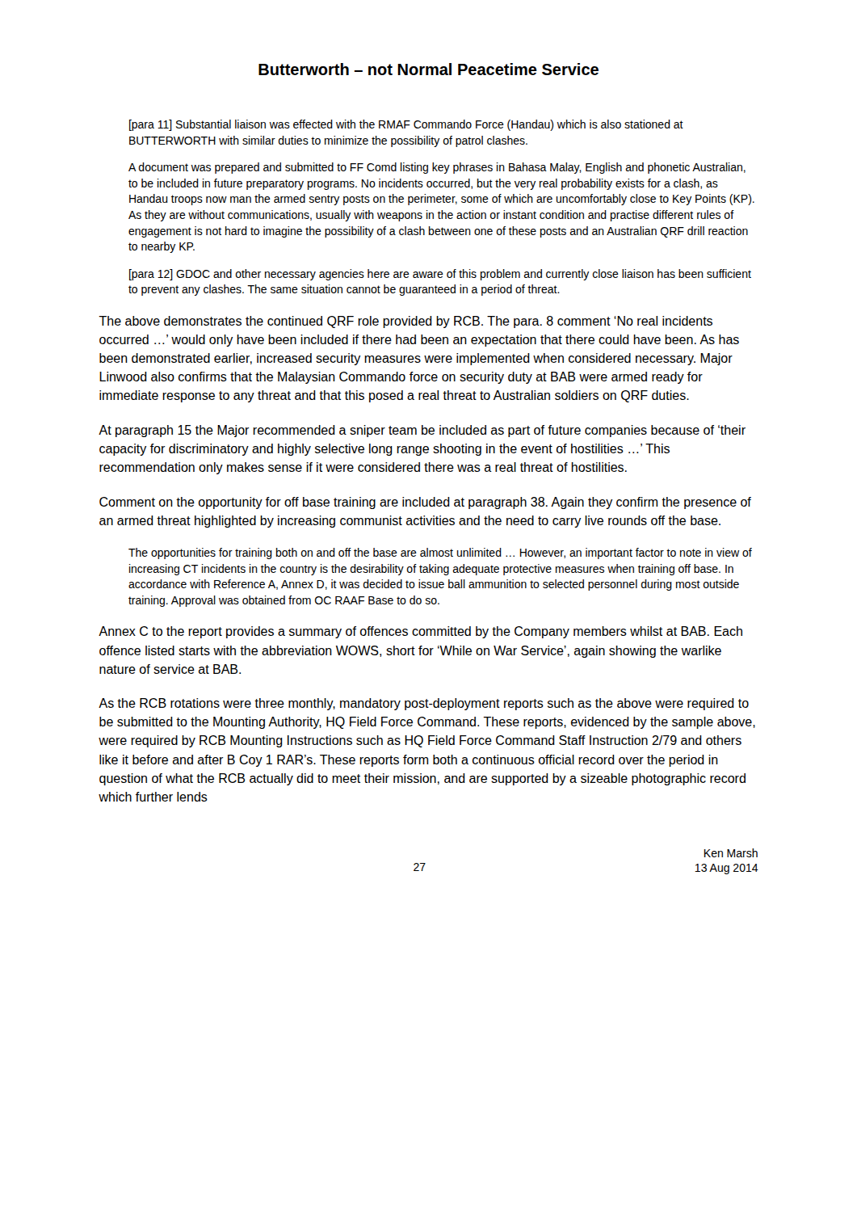Butterworth – not Normal Peacetime Service
[para 11] Substantial liaison was effected with the RMAF Commando Force (Handau) which is also stationed at BUTTERWORTH with similar duties to minimize the possibility of patrol clashes.
A document was prepared and submitted to FF Comd listing key phrases in Bahasa Malay, English and phonetic Australian, to be included in future preparatory programs. No incidents occurred, but the very real probability exists for a clash, as Handau troops now man the armed sentry posts on the perimeter, some of which are uncomfortably close to Key Points (KP). As they are without communications, usually with weapons in the action or instant condition and practise different rules of engagement is not hard to imagine the possibility of a clash between one of these posts and an Australian QRF drill reaction to nearby KP.
[para 12] GDOC and other necessary agencies here are aware of this problem and currently close liaison has been sufficient to prevent any clashes. The same situation cannot be guaranteed in a period of threat.
The above demonstrates the continued QRF role provided by RCB. The para. 8 comment ‘No real incidents occurred …’ would only have been included if there had been an expectation that there could have been. As has been demonstrated earlier, increased security measures were implemented when considered necessary. Major Linwood also confirms that the Malaysian Commando force on security duty at BAB were armed ready for immediate response to any threat and that this posed a real threat to Australian soldiers on QRF duties.
At paragraph 15 the Major recommended a sniper team be included as part of future companies because of ‘their capacity for discriminatory and highly selective long range shooting in the event of hostilities …’ This recommendation only makes sense if it were considered there was a real threat of hostilities.
Comment on the opportunity for off base training are included at paragraph 38. Again they confirm the presence of an armed threat highlighted by increasing communist activities and the need to carry live rounds off the base.
The opportunities for training both on and off the base are almost unlimited … However, an important factor to note in view of increasing CT incidents in the country is the desirability of taking adequate protective measures when training off base. In accordance with Reference A, Annex D, it was decided to issue ball ammunition to selected personnel during most outside training. Approval was obtained from OC RAAF Base to do so.
Annex C to the report provides a summary of offences committed by the Company members whilst at BAB. Each offence listed starts with the abbreviation WOWS, short for ‘While on War Service’, again showing the warlike nature of service at BAB.
As the RCB rotations were three monthly, mandatory post-deployment reports such as the above were required to be submitted to the Mounting Authority, HQ Field Force Command. These reports, evidenced by the sample above, were required by RCB Mounting Instructions such as HQ Field Force Command Staff Instruction 2/79 and others like it before and after B Coy 1 RAR’s. These reports form both a continuous official record over the period in question of what the RCB actually did to meet their mission, and are supported by a sizeable photographic record which further lends
27
Ken Marsh
13 Aug 2014